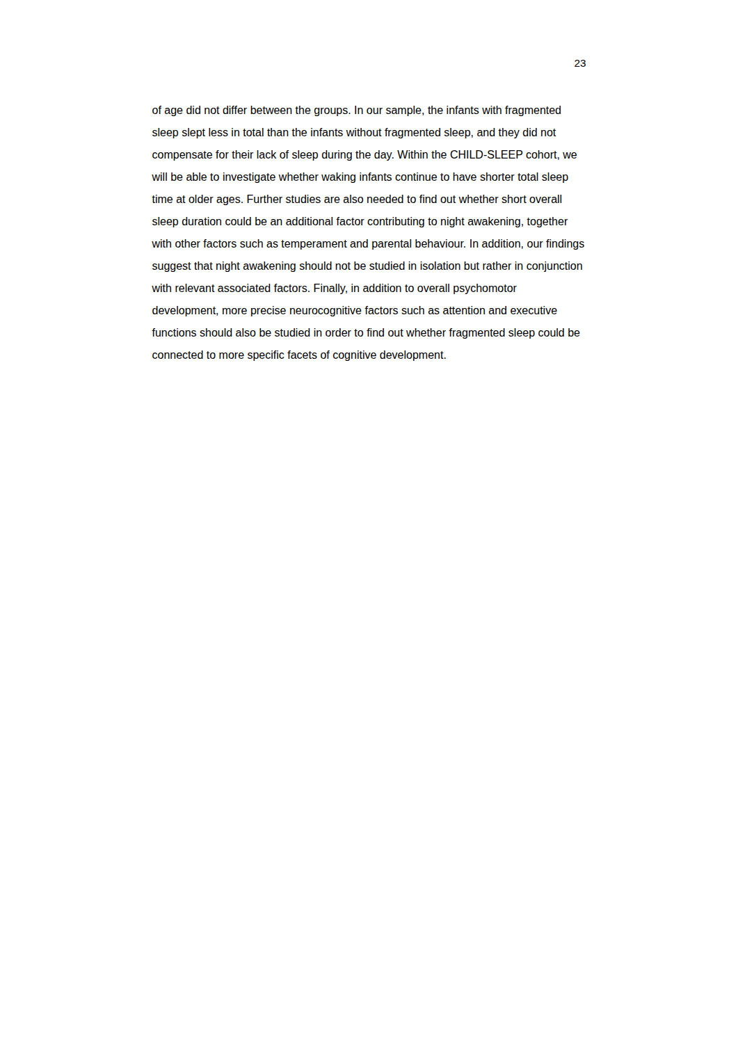23
of age did not differ between the groups. In our sample, the infants with fragmented sleep slept less in total than the infants without fragmented sleep, and they did not compensate for their lack of sleep during the day. Within the CHILD-SLEEP cohort, we will be able to investigate whether waking infants continue to have shorter total sleep time at older ages. Further studies are also needed to find out whether short overall sleep duration could be an additional factor contributing to night awakening, together with other factors such as temperament and parental behaviour. In addition, our findings suggest that night awakening should not be studied in isolation but rather in conjunction with relevant associated factors. Finally, in addition to overall psychomotor development, more precise neurocognitive factors such as attention and executive functions should also be studied in order to find out whether fragmented sleep could be connected to more specific facets of cognitive development.